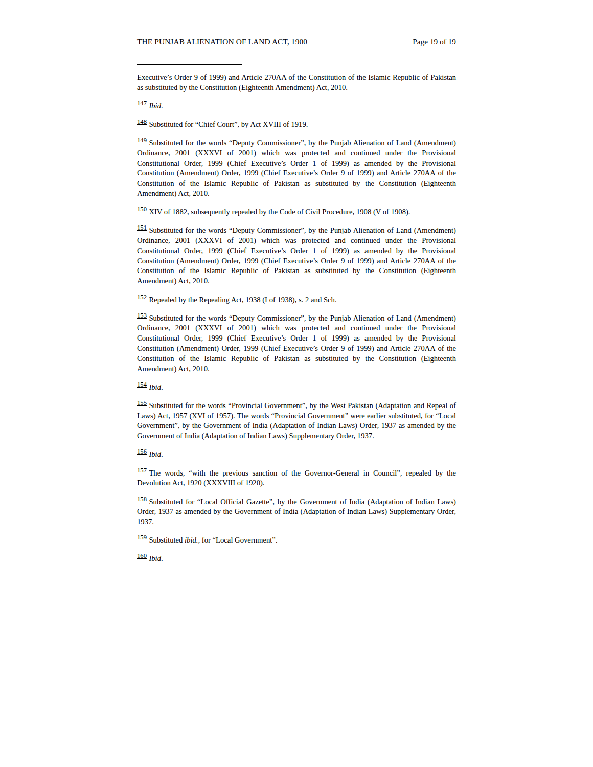THE PUNJAB ALIENATION OF LAND ACT, 1900 Page 19 of 19
Executive’s Order 9 of 1999) and Article 270AA of the Constitution of the Islamic Republic of Pakistan as substituted by the Constitution (Eighteenth Amendment) Act, 2010.
147 Ibid.
148 Substituted for “Chief Court”, by Act XVIII of 1919.
149 Substituted for the words “Deputy Commissioner”, by the Punjab Alienation of Land (Amendment) Ordinance, 2001 (XXXVI of 2001) which was protected and continued under the Provisional Constitutional Order, 1999 (Chief Executive’s Order 1 of 1999) as amended by the Provisional Constitution (Amendment) Order, 1999 (Chief Executive’s Order 9 of 1999) and Article 270AA of the Constitution of the Islamic Republic of Pakistan as substituted by the Constitution (Eighteenth Amendment) Act, 2010.
150 XIV of 1882, subsequently repealed by the Code of Civil Procedure, 1908 (V of 1908).
151 Substituted for the words “Deputy Commissioner”, by the Punjab Alienation of Land (Amendment) Ordinance, 2001 (XXXVI of 2001) which was protected and continued under the Provisional Constitutional Order, 1999 (Chief Executive’s Order 1 of 1999) as amended by the Provisional Constitution (Amendment) Order, 1999 (Chief Executive’s Order 9 of 1999) and Article 270AA of the Constitution of the Islamic Republic of Pakistan as substituted by the Constitution (Eighteenth Amendment) Act, 2010.
152 Repealed by the Repealing Act, 1938 (I of 1938), s. 2 and Sch.
153 Substituted for the words “Deputy Commissioner”, by the Punjab Alienation of Land (Amendment) Ordinance, 2001 (XXXVI of 2001) which was protected and continued under the Provisional Constitutional Order, 1999 (Chief Executive’s Order 1 of 1999) as amended by the Provisional Constitution (Amendment) Order, 1999 (Chief Executive’s Order 9 of 1999) and Article 270AA of the Constitution of the Islamic Republic of Pakistan as substituted by the Constitution (Eighteenth Amendment) Act, 2010.
154 Ibid.
155 Substituted for the words “Provincial Government”, by the West Pakistan (Adaptation and Repeal of Laws) Act, 1957 (XVI of 1957). The words “Provincial Government” were earlier substituted, for “Local Government”, by the Government of India (Adaptation of Indian Laws) Order, 1937 as amended by the Government of India (Adaptation of Indian Laws) Supplementary Order, 1937.
156 Ibid.
157 The words, “with the previous sanction of the Governor-General in Council”, repealed by the Devolution Act, 1920 (XXXVIII of 1920).
158 Substituted for “Local Official Gazette”, by the Government of India (Adaptation of Indian Laws) Order, 1937 as amended by the Government of India (Adaptation of Indian Laws) Supplementary Order, 1937.
159 Substituted ibid., for “Local Government”.
160 Ibid.